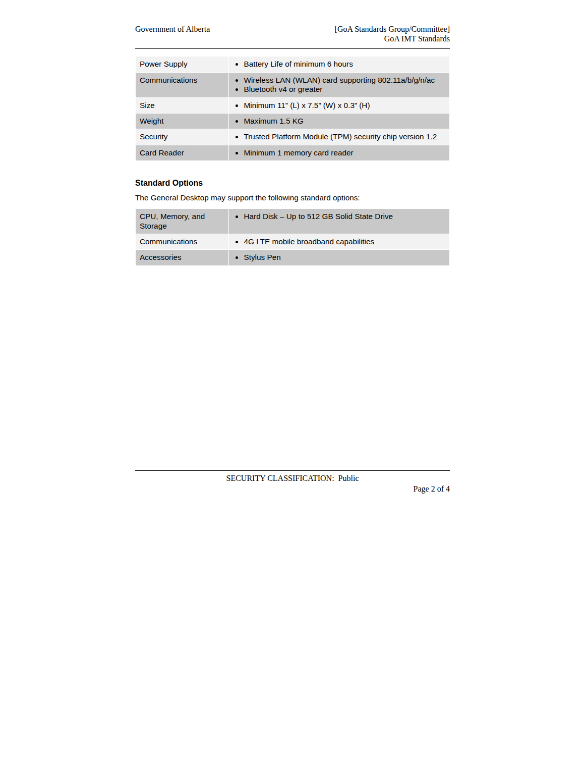Government of Alberta
[GoA Standards Group/Committee]
GoA IMT Standards
| Power Supply | Battery Life of minimum 6 hours |
| Communications | Wireless LAN (WLAN) card supporting 802.11a/b/g/n/ac Bluetooth v4 or greater |
| Size | Minimum 11” (L) x 7.5” (W) x 0.3” (H) |
| Weight | Maximum 1.5 KG |
| Security | Trusted Platform Module (TPM) security chip version 1.2 |
| Card Reader | Minimum 1 memory card reader |
Standard Options
The General Desktop may support the following standard options:
| CPU, Memory, and Storage | Hard Disk – Up to 512 GB Solid State Drive |
| Communications | 4G LTE mobile broadband capabilities |
| Accessories | Stylus Pen |
SECURITY CLASSIFICATION: Public
Page 2 of 4